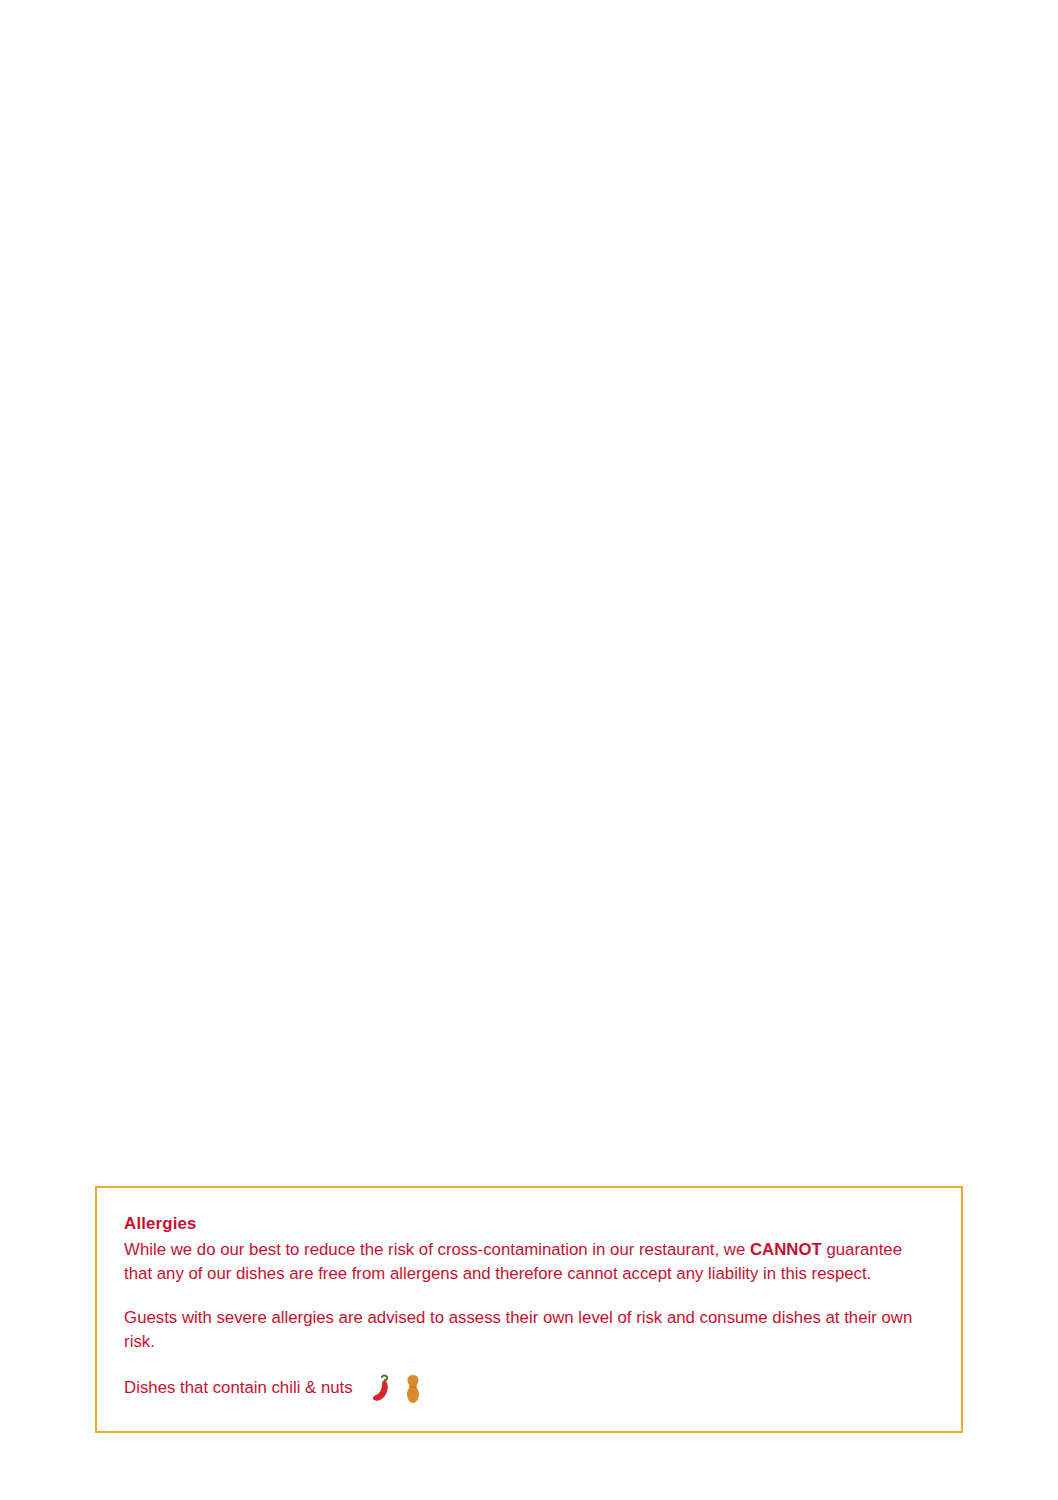Allergies
While we do our best to reduce the risk of cross-contamination in our restaurant, we CANNOT guarantee that any of our dishes are free from allergens and therefore cannot accept any liability in this respect.
Guests with severe allergies are advised to assess their own level of risk and consume dishes at their own risk.
Dishes that contain chili & nuts